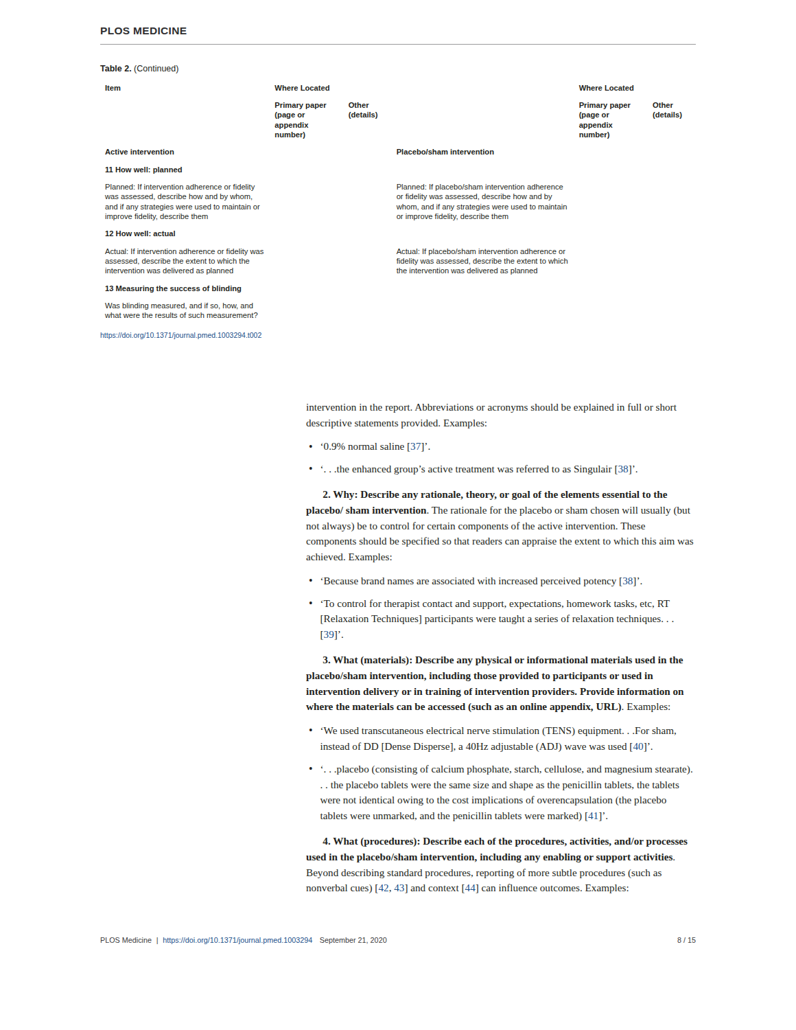PLOS MEDICINE
Table 2. (Continued)
| Item | Where Located | | Where Located |
| --- | --- | --- | --- |
| | Primary paper (page or appendix number) | Other (details) | | Primary paper (page or appendix number) | Other (details) |
| Active intervention | | | Placebo/sham intervention | | |
| 11 How well: planned | | | | | |
| Planned: If intervention adherence or fidelity was assessed, describe how and by whom, and if any strategies were used to maintain or improve fidelity, describe them | | | Planned: If placebo/sham intervention adherence or fidelity was assessed, describe how and by whom, and if any strategies were used to maintain or improve fidelity, describe them | | |
| 12 How well: actual | | | | | |
| Actual: If intervention adherence or fidelity was assessed, describe the extent to which the intervention was delivered as planned | | | Actual: If placebo/sham intervention adherence or fidelity was assessed, describe the extent to which the intervention was delivered as planned | | |
| 13 Measuring the success of blinding | | | | | |
| Was blinding measured, and if so, how, and what were the results of such measurement? | | | | | |
https://doi.org/10.1371/journal.pmed.1003294.t002
intervention in the report. Abbreviations or acronyms should be explained in full or short descriptive statements provided. Examples:
‘0.9% normal saline [37]’.
‘. . .the enhanced group’s active treatment was referred to as Singulair [38]’.
2. Why: Describe any rationale, theory, or goal of the elements essential to the placebo/ sham intervention. The rationale for the placebo or sham chosen will usually (but not always) be to control for certain components of the active intervention. These components should be specified so that readers can appraise the extent to which this aim was achieved. Examples:
‘Because brand names are associated with increased perceived potency [38]’.
‘To control for therapist contact and support, expectations, homework tasks, etc, RT [Relaxation Techniques] participants were taught a series of relaxation techniques. . . [39]’.
3. What (materials): Describe any physical or informational materials used in the placebo/sham intervention, including those provided to participants or used in intervention delivery or in training of intervention providers. Provide information on where the materials can be accessed (such as an online appendix, URL). Examples:
‘We used transcutaneous electrical nerve stimulation (TENS) equipment. . .For sham, instead of DD [Dense Disperse], a 40Hz adjustable (ADJ) wave was used [40]’.
‘. . .placebo (consisting of calcium phosphate, starch, cellulose, and magnesium stearate). . . the placebo tablets were the same size and shape as the penicillin tablets, the tablets were not identical owing to the cost implications of overencapsulation (the placebo tablets were unmarked, and the penicillin tablets were marked) [41]’.
4. What (procedures): Describe each of the procedures, activities, and/or processes used in the placebo/sham intervention, including any enabling or support activities. Beyond describing standard procedures, reporting of more subtle procedures (such as nonverbal cues) [42, 43] and context [44] can influence outcomes. Examples:
PLOS Medicine | https://doi.org/10.1371/journal.pmed.1003294 September 21, 2020
8 / 15